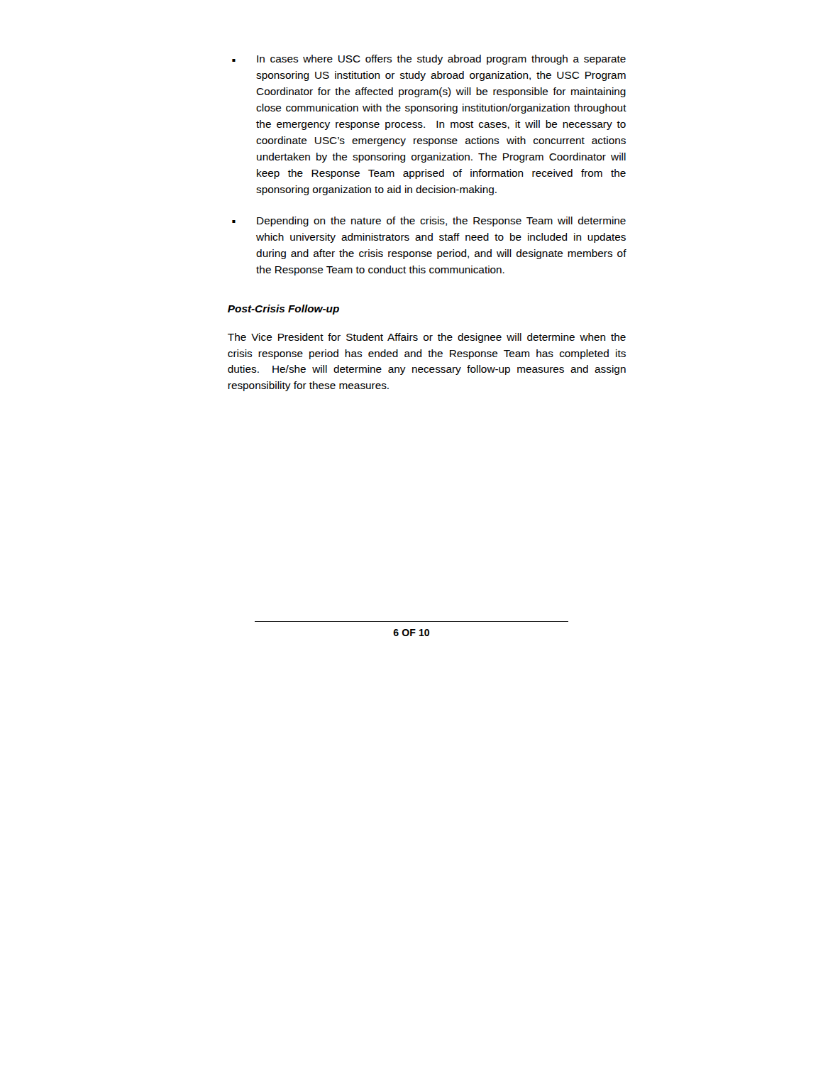In cases where USC offers the study abroad program through a separate sponsoring US institution or study abroad organization, the USC Program Coordinator for the affected program(s) will be responsible for maintaining close communication with the sponsoring institution/organization throughout the emergency response process. In most cases, it will be necessary to coordinate USC’s emergency response actions with concurrent actions undertaken by the sponsoring organization. The Program Coordinator will keep the Response Team apprised of information received from the sponsoring organization to aid in decision-making.
Depending on the nature of the crisis, the Response Team will determine which university administrators and staff need to be included in updates during and after the crisis response period, and will designate members of the Response Team to conduct this communication.
Post-Crisis Follow-up
The Vice President for Student Affairs or the designee will determine when the crisis response period has ended and the Response Team has completed its duties. He/she will determine any necessary follow-up measures and assign responsibility for these measures.
6 OF 10